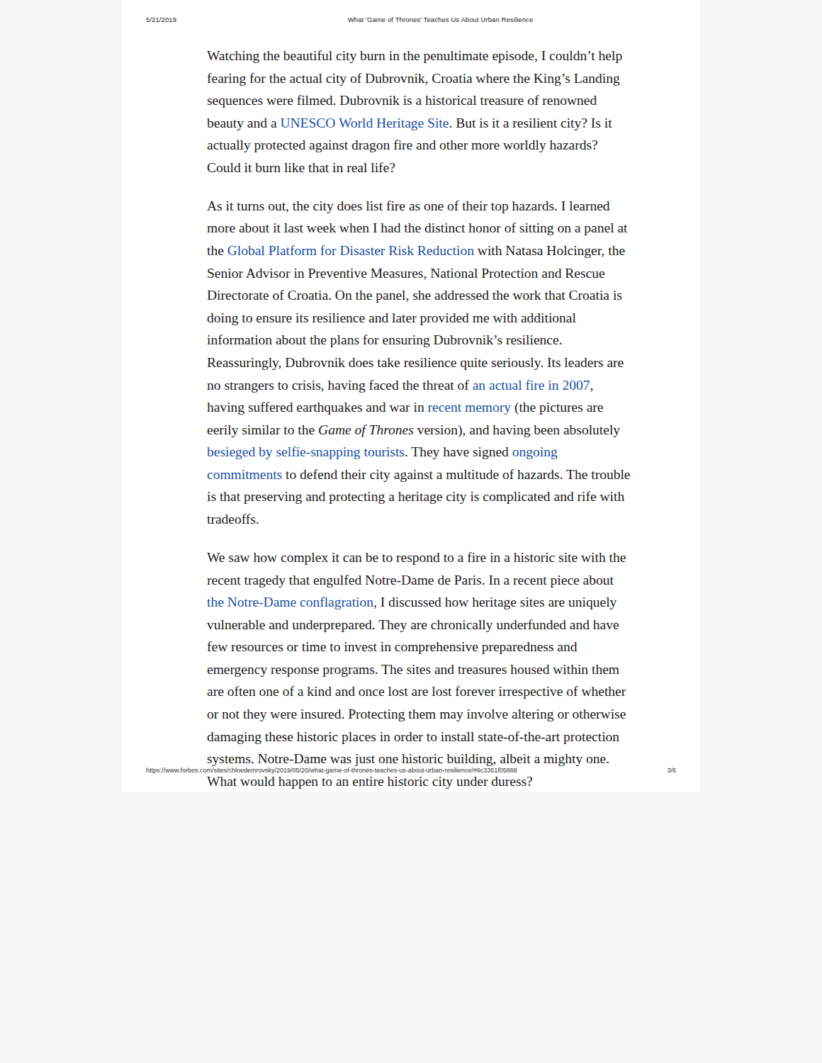5/21/2019 What 'Game of Thrones' Teaches Us About Urban Resilience
Watching the beautiful city burn in the penultimate episode, I couldn’t help fearing for the actual city of Dubrovnik, Croatia where the King’s Landing sequences were filmed. Dubrovnik is a historical treasure of renowned beauty and a UNESCO World Heritage Site. But is it a resilient city? Is it actually protected against dragon fire and other more worldly hazards? Could it burn like that in real life?
As it turns out, the city does list fire as one of their top hazards. I learned more about it last week when I had the distinct honor of sitting on a panel at the Global Platform for Disaster Risk Reduction with Natasa Holcinger, the Senior Advisor in Preventive Measures, National Protection and Rescue Directorate of Croatia. On the panel, she addressed the work that Croatia is doing to ensure its resilience and later provided me with additional information about the plans for ensuring Dubrovnik’s resilience. Reassuringly, Dubrovnik does take resilience quite seriously. Its leaders are no strangers to crisis, having faced the threat of an actual fire in 2007, having suffered earthquakes and war in recent memory (the pictures are eerily similar to the Game of Thrones version), and having been absolutely besieged by selfie-snapping tourists. They have signed ongoing commitments to defend their city against a multitude of hazards. The trouble is that preserving and protecting a heritage city is complicated and rife with tradeoffs.
We saw how complex it can be to respond to a fire in a historic site with the recent tragedy that engulfed Notre-Dame de Paris. In a recent piece about the Notre-Dame conflagration, I discussed how heritage sites are uniquely vulnerable and underprepared. They are chronically underfunded and have few resources or time to invest in comprehensive preparedness and emergency response programs. The sites and treasures housed within them are often one of a kind and once lost are lost forever irrespective of whether or not they were insured. Protecting them may involve altering or otherwise damaging these historic places in order to install state-of-the-art protection systems. Notre-Dame was just one historic building, albeit a mighty one. What would happen to an entire historic city under duress?
https://www.forbes.com/sites/chloedemrovsky/2019/05/20/what-game-of-thrones-teaches-us-about-urban-resilience/#6c3351f05888 3/6